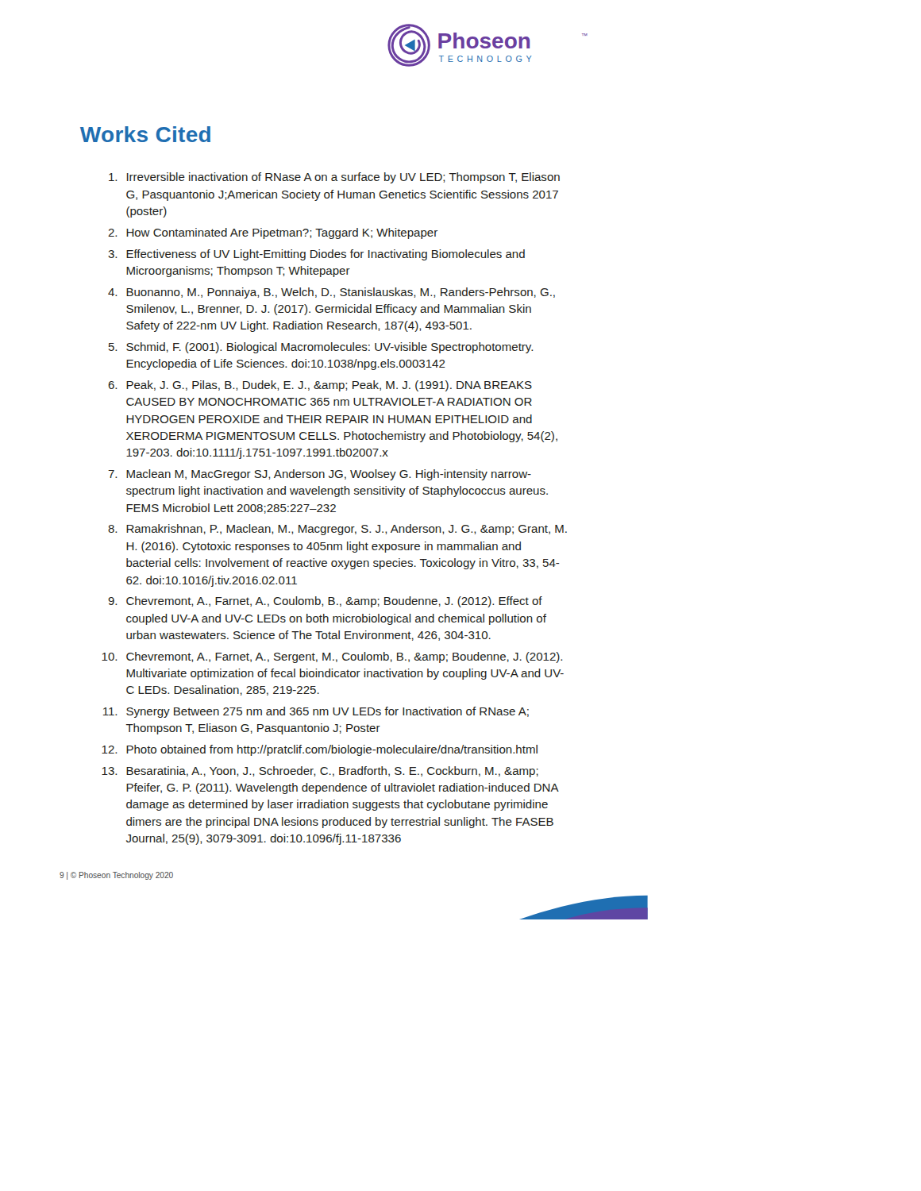Phoseon TECHNOLOGY ™
Works Cited
Irreversible inactivation of RNase A on a surface by UV LED; Thompson T, Eliason G, Pasquantonio J;American Society of Human Genetics Scientific Sessions 2017 (poster)
How Contaminated Are Pipetman?; Taggard K; Whitepaper
Effectiveness of UV Light-Emitting Diodes for Inactivating Biomolecules and Microorganisms; Thompson T; Whitepaper
Buonanno, M., Ponnaiya, B., Welch, D., Stanislauskas, M., Randers-Pehrson, G., Smilenov, L., Brenner, D. J. (2017). Germicidal Efficacy and Mammalian Skin Safety of 222-nm UV Light. Radiation Research, 187(4), 493-501.
Schmid, F. (2001). Biological Macromolecules: UV-visible Spectrophotometry. Encyclopedia of Life Sciences. doi:10.1038/npg.els.0003142
Peak, J. G., Pilas, B., Dudek, E. J., &amp; Peak, M. J. (1991). DNA BREAKS CAUSED BY MONOCHROMATIC 365 nm ULTRAVIOLET-A RADIATION OR HYDROGEN PEROXIDE and THEIR REPAIR IN HUMAN EPITHELIOID and XERODERMA PIGMENTOSUM CELLS. Photochemistry and Photobiology, 54(2), 197-203. doi:10.1111/j.1751-1097.1991.tb02007.x
Maclean M, MacGregor SJ, Anderson JG, Woolsey G. High-intensity narrow-spectrum light inactivation and wavelength sensitivity of Staphylococcus aureus. FEMS Microbiol Lett 2008;285:227–232
Ramakrishnan, P., Maclean, M., Macgregor, S. J., Anderson, J. G., &amp; Grant, M. H. (2016). Cytotoxic responses to 405nm light exposure in mammalian and bacterial cells: Involvement of reactive oxygen species. Toxicology in Vitro, 33, 54-62. doi:10.1016/j.tiv.2016.02.011
Chevremont, A., Farnet, A., Coulomb, B., &amp; Boudenne, J. (2012). Effect of coupled UV-A and UV-C LEDs on both microbiological and chemical pollution of urban wastewaters. Science of The Total Environment, 426, 304-310.
Chevremont, A., Farnet, A., Sergent, M., Coulomb, B., &amp; Boudenne, J. (2012). Multivariate optimization of fecal bioindicator inactivation by coupling UV-A and UV-C LEDs. Desalination, 285, 219-225.
Synergy Between 275 nm and 365 nm UV LEDs for Inactivation of RNase A; Thompson T, Eliason G, Pasquantonio J; Poster
Photo obtained from http://pratclif.com/biologie-moleculaire/dna/transition.html
Besaratinia, A., Yoon, J., Schroeder, C., Bradforth, S. E., Cockburn, M., &amp; Pfeifer, G. P. (2011). Wavelength dependence of ultraviolet radiation-induced DNA damage as determined by laser irradiation suggests that cyclobutane pyrimidine dimers are the principal DNA lesions produced by terrestrial sunlight. The FASEB Journal, 25(9), 3079-3091. doi:10.1096/fj.11-187336
9 | © Phoseon Technology 2020